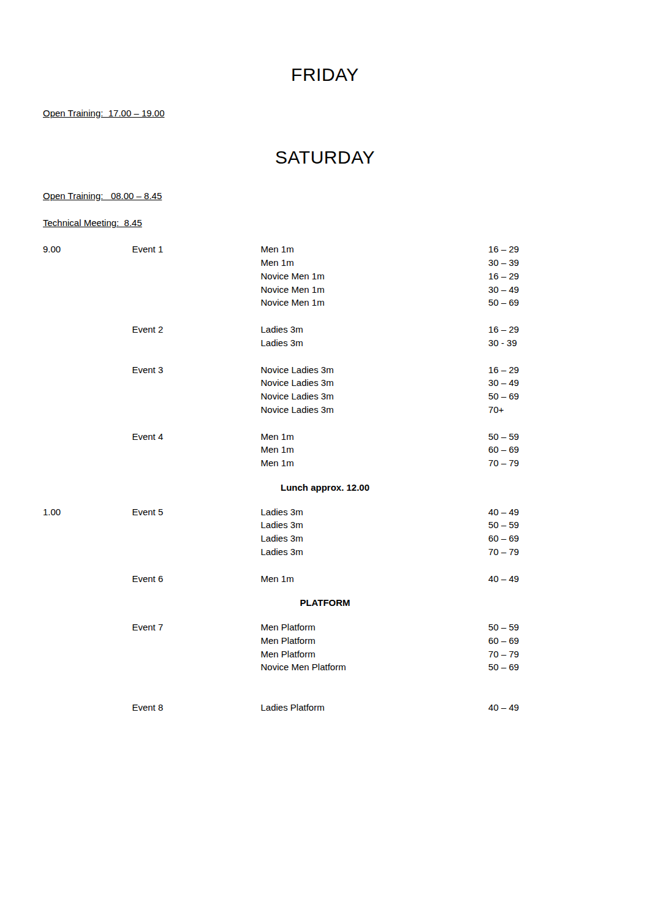FRIDAY
Open Training: 17.00 – 19.00
SATURDAY
Open Training: 08.00 – 8.45
Technical Meeting: 8.45
| 9.00 | Event 1 | Men 1m | 16 – 29 |
| | | Men 1m | 30 – 39 |
| | | Novice Men 1m | 16 – 29 |
| | | Novice Men 1m | 30 – 49 |
| | | Novice Men 1m | 50 – 69 |
| | Event 2 | Ladies 3m | 16 – 29 |
| | | Ladies 3m | 30 - 39 |
| | Event 3 | Novice Ladies 3m | 16 – 29 |
| | | Novice Ladies 3m | 30 – 49 |
| | | Novice Ladies 3m | 50 – 69 |
| | | Novice Ladies 3m | 70+ |
| | Event 4 | Men 1m | 50 – 59 |
| | | Men 1m | 60 – 69 |
| | | Men 1m | 70 – 79 |
| Lunch approx. 12.00 |
| 1.00 | Event 5 | Ladies 3m | 40 – 49 |
| | | Ladies 3m | 50 – 59 |
| | | Ladies 3m | 60 – 69 |
| | | Ladies 3m | 70 – 79 |
| | Event 6 | Men 1m | 40 – 49 |
| PLATFORM |
| | Event 7 | Men Platform | 50 – 59 |
| | | Men Platform | 60 – 69 |
| | | Men Platform | 70 – 79 |
| | | Novice Men Platform | 50 – 69 |
| | Event 8 | Ladies Platform | 40 – 49 |